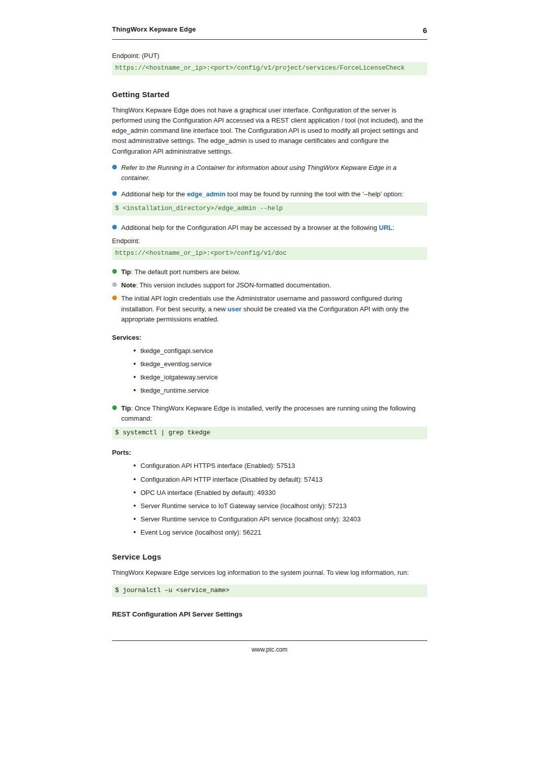ThingWorx Kepware Edge
6
Endpoint: (PUT)
https://<hostname_or_ip>:<port>/config/v1/project/services/ForceLicenseCheck
Getting Started
ThingWorx Kepware Edge does not have a graphical user interface. Configuration of the server is performed using the Configuration API accessed via a REST client application / tool (not included), and the edge_admin command line interface tool. The Configuration API is used to modify all project settings and most administrative settings. The edge_admin is used to manage certificates and configure the Configuration API administrative settings.
Refer to the Running in a Container for information about using ThingWorx Kepware Edge in a container.
Additional help for the edge_admin tool may be found by running the tool with the '--help' option:
$ <installation_directory>/edge_admin --help
Additional help for the Configuration API may be accessed by a browser at the following URL:
Endpoint:
https://<hostname_or_ip>:<port>/config/v1/doc
Tip: The default port numbers are below.
Note: This version includes support for JSON-formatted documentation.
The initial API login credentials use the Administrator username and password configured during installation. For best security, a new user should be created via the Configuration API with only the appropriate permissions enabled.
Services:
tkedge_configapi.service
tkedge_eventlog.service
tkedge_iotgateway.service
tkedge_runtime.service
Tip: Once ThingWorx Kepware Edge is installed, verify the processes are running using the following command:
$ systemctl | grep tkedge
Ports:
Configuration API HTTPS interface (Enabled): 57513
Configuration API HTTP interface (Disabled by default): 57413
OPC UA interface (Enabled by default): 49330
Server Runtime service to IoT Gateway service (localhost only): 57213
Server Runtime service to Configuration API service (localhost only): 32403
Event Log service (localhost only): 56221
Service Logs
ThingWorx Kepware Edge services log information to the system journal. To view log information, run:
$ journalctl –u <service_name>
REST Configuration API Server Settings
www.ptc.com